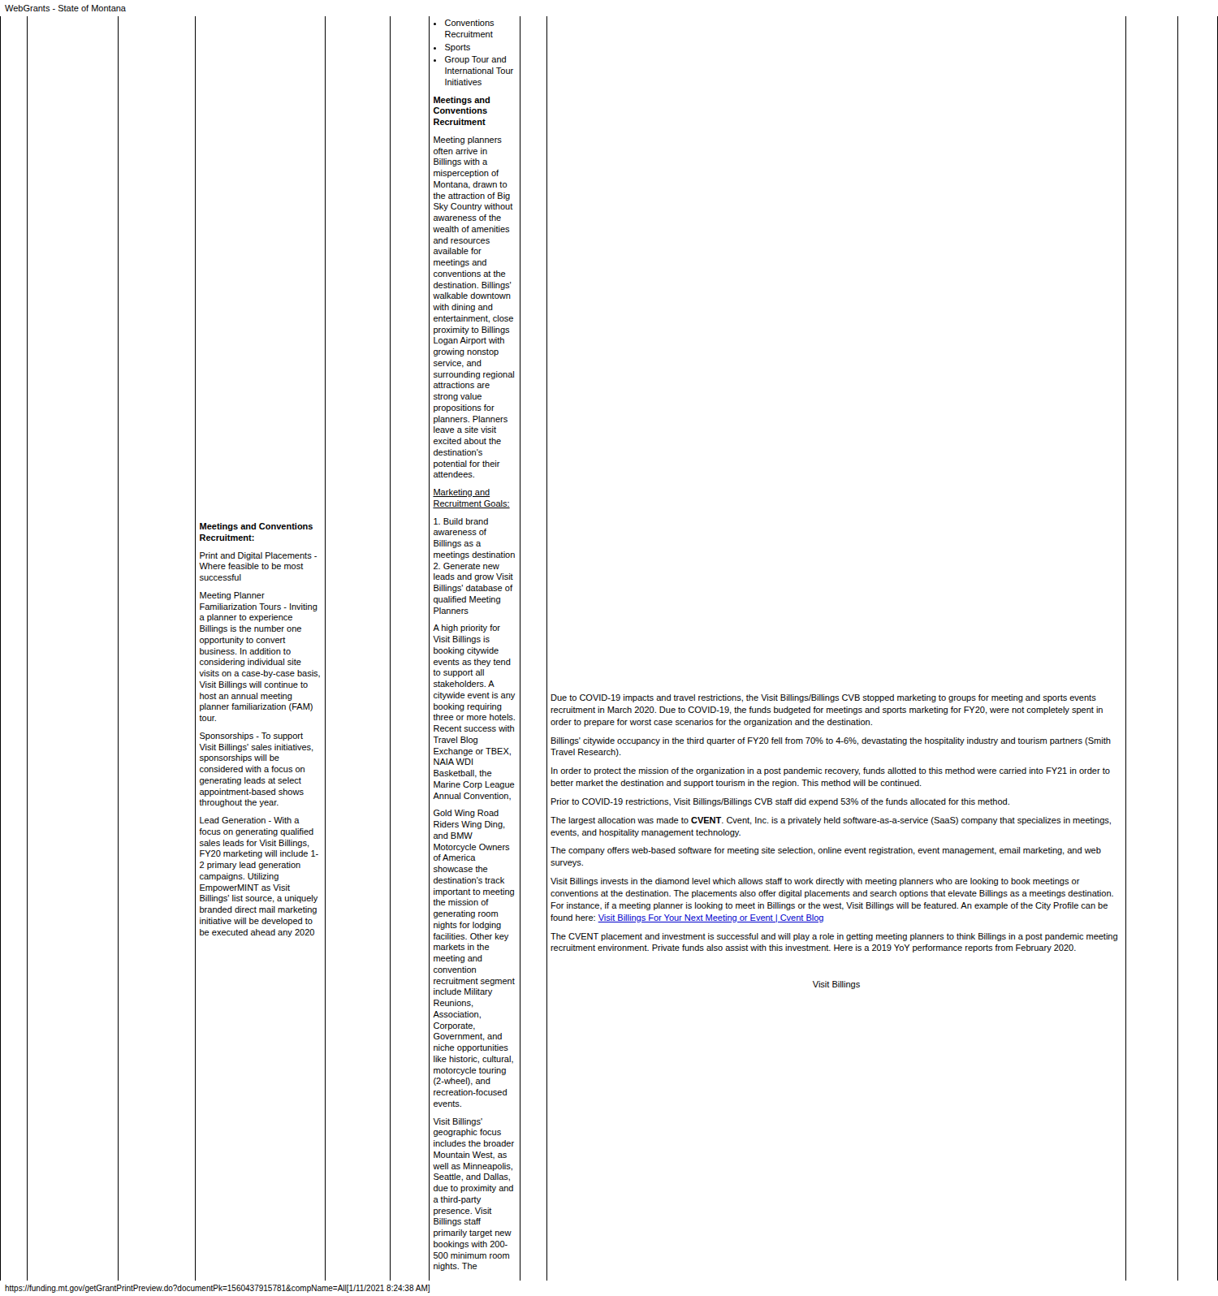WebGrants - State of Montana
| | | | Meetings and Conventions Recruitment: Print and Digital Placements - Where feasible to be most successful Meeting Planner Familiarization Tours - Inviting a planner to experience Billings is the number one opportunity to convert business. In addition to considering individual site visits on a case-by-case basis, Visit Billings will continue to host an annual meeting planner familiarization (FAM) tour. Sponsorships - To support Visit Billings' sales initiatives, sponsorships will be considered with a focus on generating leads at select appointment-based shows throughout the year. Lead Generation - With a focus on generating qualified sales leads for Visit Billings, FY20 marketing will include 1-2 primary lead generation campaigns. Utilizing EmpowerMINT as Visit Billings' list source, a uniquely branded direct mail marketing initiative will be developed to be executed ahead any 2020 | | | Conventions Recruitment Sports Group Tour and International Tour Initiatives Meetings and Conventions Recruitment Meeting planners often arrive in Billings with a misperception of Montana, drawn to the attraction of Big Sky Country without awareness of the wealth of amenities and resources available for meetings and conventions at the destination. Billings' walkable downtown with dining and entertainment, close proximity to Billings Logan Airport with growing nonstop service, and surrounding regional attractions are strong value propositions for planners. Planners leave a site visit excited about the destination's potential for their attendees. Marketing and Recruitment Goals: 1. Build brand awareness of Billings as a meetings destination 2. Generate new leads and grow Visit Billings' database of qualified Meeting Planners A high priority for Visit Billings is booking citywide events as they tend to support all stakeholders. A citywide event is any booking requiring three or more hotels. Recent success with Travel Blog Exchange or TBEX, NAIA WDI Basketball, the Marine Corp League Annual Convention, Gold Wing Road Riders Wing Ding, and BMW Motorcycle Owners of America showcase the destination's track important to meeting the mission of generating room nights for lodging facilities. Other key markets in the meeting and convention recruitment segment include Military Reunions, Association, Corporate, Government, and niche opportunities like historic, cultural, motorcycle touring (2-wheel), and recreation-focused events. Visit Billings' geographic focus includes the broader Mountain West, as well as Minneapolis, Seattle, and Dallas, due to proximity and a third-party presence. Visit Billings staff primarily target new bookings with 200-500 minimum room nights. The | | Due to COVID-19 impacts and travel restrictions, the Visit Billings/Billings CVB stopped marketing to groups for meeting and sports events recruitment in March 2020. Due to COVID-19, the funds budgeted for meetings and sports marketing for FY20, were not completely spent in order to prepare for worst case scenarios for the organization and the destination. Billings' citywide occupancy in the third quarter of FY20 fell from 70% to 4-6%, devastating the hospitality industry and tourism partners (Smith Travel Research). In order to protect the mission of the organization in a post pandemic recovery, funds allotted to this method were carried into FY21 in order to better market the destination and support tourism in the region. This method will be continued. Prior to COVID-19 restrictions, Visit Billings/Billings CVB staff did expend 53% of the funds allocated for this method. The largest allocation was made to CVENT . Cvent, Inc. is a privately held software-as-a-service (SaaS) company that specializes in meetings, events, and hospitality management technology. The company offers web-based software for meeting site selection, online event registration, event management, email marketing, and web surveys. Visit Billings invests in the diamond level which allows staff to work directly with meeting planners who are looking to book meetings or conventions at the destination. The placements also offer digital placements and search options that elevate Billings as a meetings destination. For instance, if a meeting planner is looking to meet in Billings or the west, Visit Billings will be featured. An example of the City Profile can be found here: Visit Billings For Your Next Meeting or Event / Cvent Blog The CVENT placement and investment is successful and will play a role in getting meeting planners to think Billings in a post pandemic meeting recruitment environment. Private funds also assist with this investment. Here is a 2019 YoY performance reports from February 2020. Visit Billings | | |
https://funding.mt.gov/getGrantPrintPreview.do?documentPk=1560437915781&compName=All[1/11/2021 8:24:38 AM]